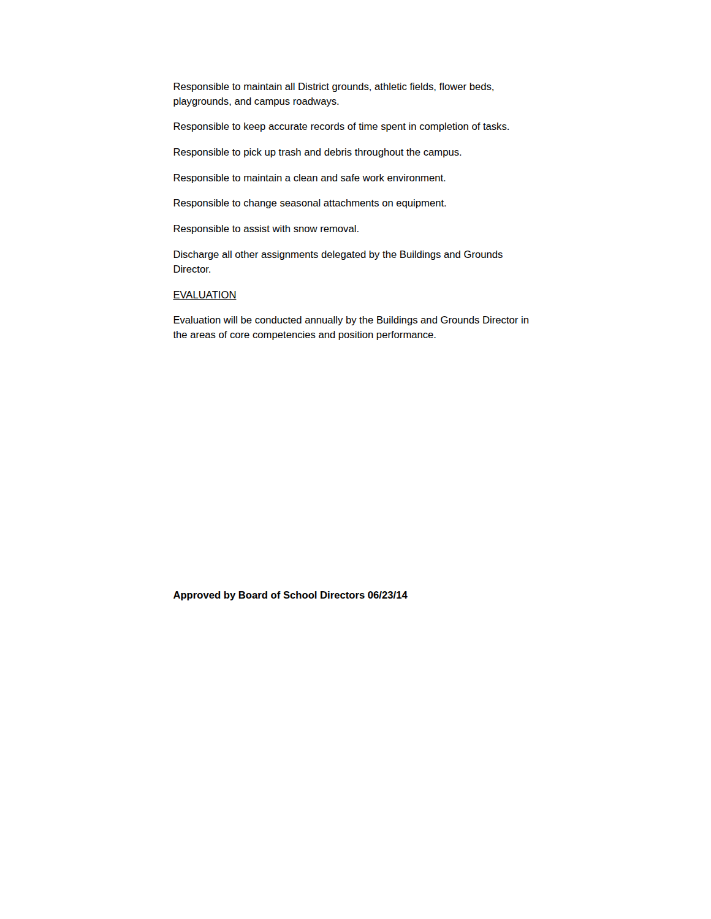Responsible to maintain all District grounds, athletic fields, flower beds, playgrounds, and campus roadways.
Responsible to keep accurate records of time spent in completion of tasks.
Responsible to pick up trash and debris throughout the campus.
Responsible to maintain a clean and safe work environment.
Responsible to change seasonal attachments on equipment.
Responsible to assist with snow removal.
Discharge all other assignments delegated by the Buildings and Grounds Director.
EVALUATION
Evaluation will be conducted annually by the Buildings and Grounds Director in the areas of core competencies and position performance.
Approved by Board of School Directors 06/23/14